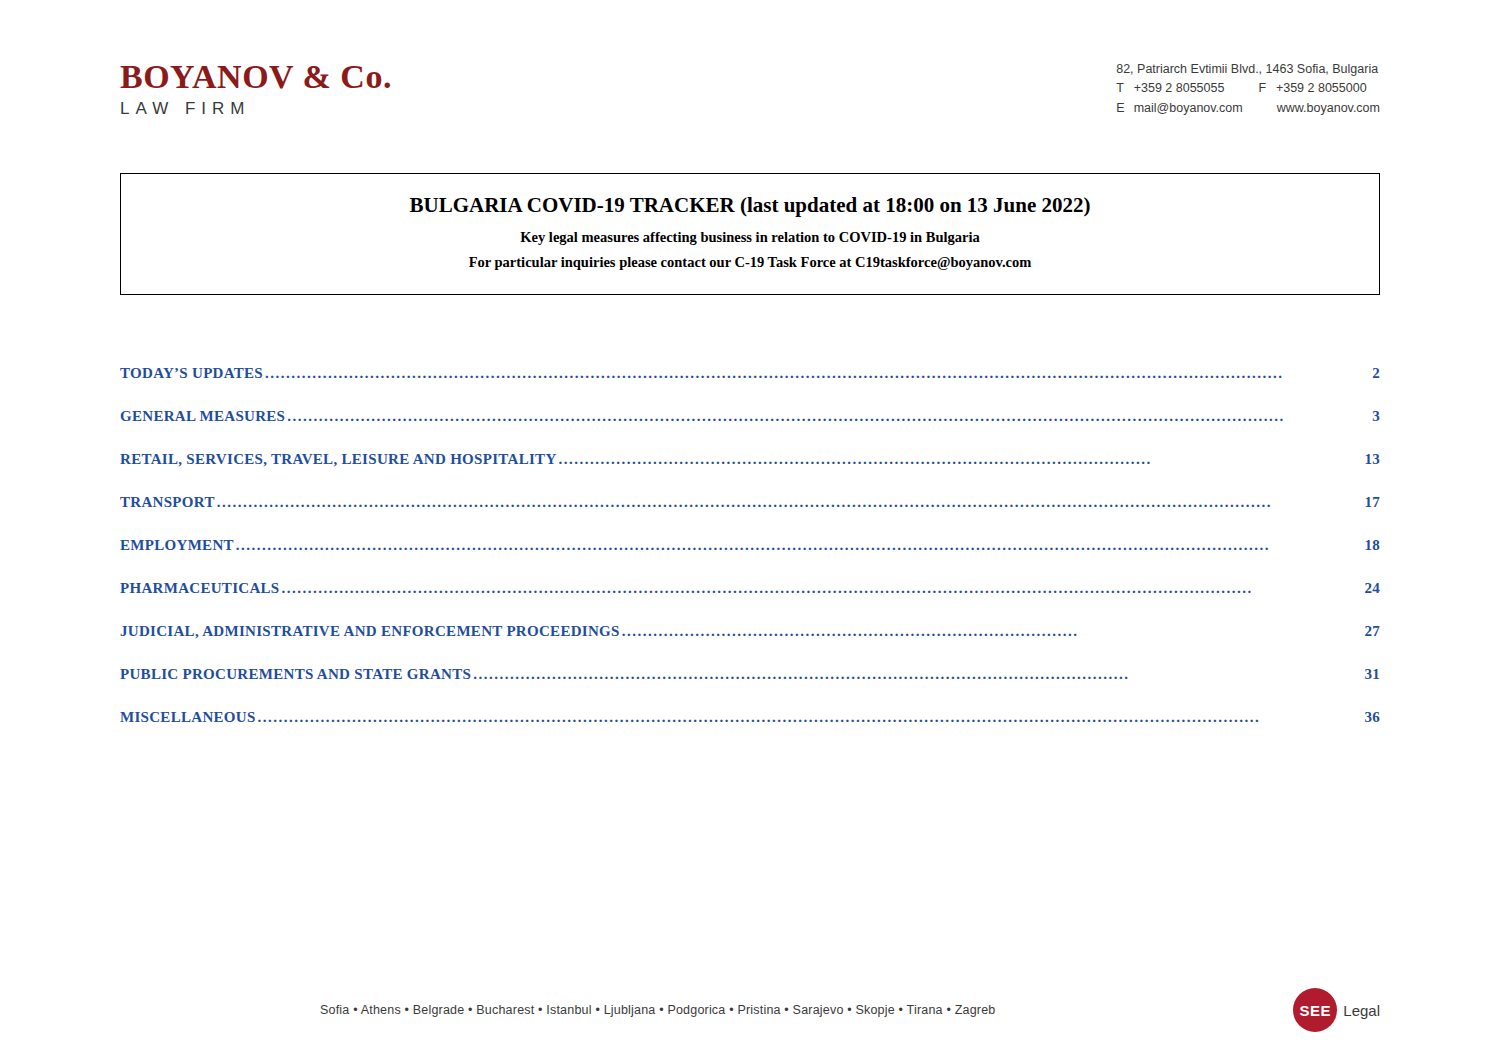BOYANOV & Co.
LAW FIRM
82, Patriarch Evtimii Blvd., 1463 Sofia, Bulgaria T +359 2 8055055 F +359 2 8055000 E mail@boyanov.com www.boyanov.com
BULGARIA COVID-19 TRACKER (last updated at 18:00 on 13 June 2022)
Key legal measures affecting business in relation to COVID-19 in Bulgaria
For particular inquiries please contact our C-19 Task Force at C19taskforce@boyanov.com
TODAY’S UPDATES .................................................................................................................................................................................................. 2
GENERAL MEASURES .............................................................................................................................................................................................. 3
RETAIL, SERVICES, TRAVEL, LEISURE AND HOSPITALITY ................................................................................................................. 13
TRANSPORT ......................................................................................................................................................................................................... 17
EMPLOYMENT ..................................................................................................................................................................................................... 18
PHARMACEUTICALS ......................................................................................................................................................................................... 24
JUDICIAL, ADMINISTRATIVE AND ENFORCEMENT PROCEEDINGS ....................................................................................... 27
PUBLIC PROCUREMENTS AND STATE GRANTS ............................................................................................................................. 31
MISCELLANEOUS ............................................................................................................................................................................................... 36
Sofia • Athens • Belgrade • Bucharest • Istanbul • Ljubljana • Podgorica • Pristina • Sarajevo • Skopje • Tirana • Zagreb
SEE
Legal